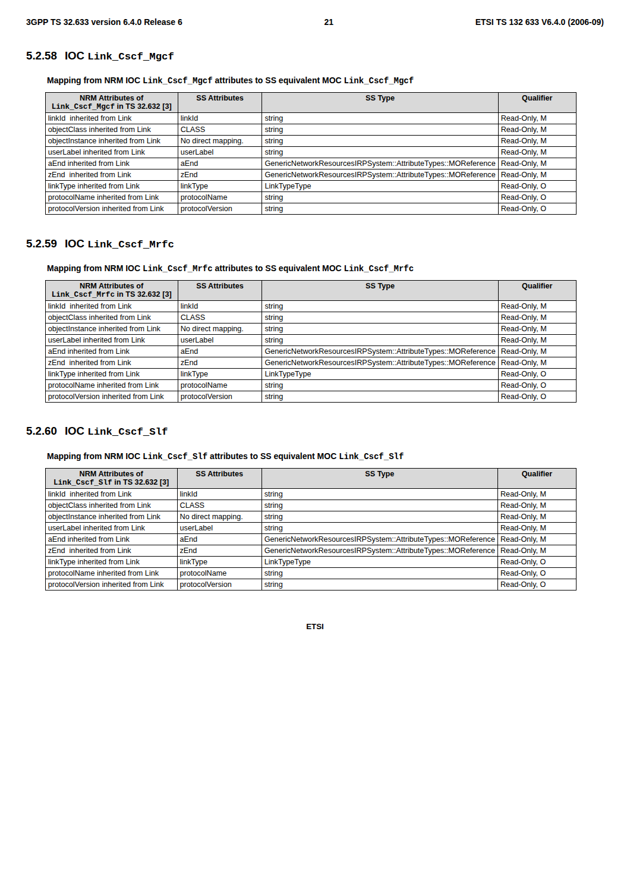3GPP TS 32.633 version 6.4.0 Release 6 21 ETSI TS 132 633 V6.4.0 (2006-09)
5.2.58 IOC Link_Cscf_Mgcf
Mapping from NRM IOC Link_Cscf_Mgcf attributes to SS equivalent MOC Link_Cscf_Mgcf
| NRM Attributes of Link_Cscf_Mgcf in TS 32.632 [3] | SS Attributes | SS Type | Qualifier |
| --- | --- | --- | --- |
| linkId inherited from Link | linkId | string | Read-Only, M |
| objectClass inherited from Link | CLASS | string | Read-Only, M |
| objectInstance inherited from Link | No direct mapping. | string | Read-Only, M |
| userLabel inherited from Link | userLabel | string | Read-Only, M |
| aEnd inherited from Link | aEnd | GenericNetworkResourcesIRPSystem::AttributeTypes::MOReference | Read-Only, M |
| zEnd inherited from Link | zEnd | GenericNetworkResourcesIRPSystem::AttributeTypes::MOReference | Read-Only, M |
| linkType inherited from Link | linkType | LinkTypeType | Read-Only, O |
| protocolName inherited from Link | protocolName | string | Read-Only, O |
| protocolVersion inherited from Link | protocolVersion | string | Read-Only, O |
5.2.59 IOC Link_Cscf_Mrfc
Mapping from NRM IOC Link_Cscf_Mrfc attributes to SS equivalent MOC Link_Cscf_Mrfc
| NRM Attributes of Link_Cscf_Mrfc in TS 32.632 [3] | SS Attributes | SS Type | Qualifier |
| --- | --- | --- | --- |
| linkId inherited from Link | linkId | string | Read-Only, M |
| objectClass inherited from Link | CLASS | string | Read-Only, M |
| objectInstance inherited from Link | No direct mapping. | string | Read-Only, M |
| userLabel inherited from Link | userLabel | string | Read-Only, M |
| aEnd inherited from Link | aEnd | GenericNetworkResourcesIRPSystem::AttributeTypes::MOReference | Read-Only, M |
| zEnd inherited from Link | zEnd | GenericNetworkResourcesIRPSystem::AttributeTypes::MOReference | Read-Only, M |
| linkType inherited from Link | linkType | LinkTypeType | Read-Only, O |
| protocolName inherited from Link | protocolName | string | Read-Only, O |
| protocolVersion inherited from Link | protocolVersion | string | Read-Only, O |
5.2.60 IOC Link_Cscf_Slf
Mapping from NRM IOC Link_Cscf_Slf attributes to SS equivalent MOC Link_Cscf_Slf
| NRM Attributes of Link_Cscf_Slf in TS 32.632 [3] | SS Attributes | SS Type | Qualifier |
| --- | --- | --- | --- |
| linkId inherited from Link | linkId | string | Read-Only, M |
| objectClass inherited from Link | CLASS | string | Read-Only, M |
| objectInstance inherited from Link | No direct mapping. | string | Read-Only, M |
| userLabel inherited from Link | userLabel | string | Read-Only, M |
| aEnd inherited from Link | aEnd | GenericNetworkResourcesIRPSystem::AttributeTypes::MOReference | Read-Only, M |
| zEnd inherited from Link | zEnd | GenericNetworkResourcesIRPSystem::AttributeTypes::MOReference | Read-Only, M |
| linkType inherited from Link | linkType | LinkTypeType | Read-Only, O |
| protocolName inherited from Link | protocolName | string | Read-Only, O |
| protocolVersion inherited from Link | protocolVersion | string | Read-Only, O |
ETSI